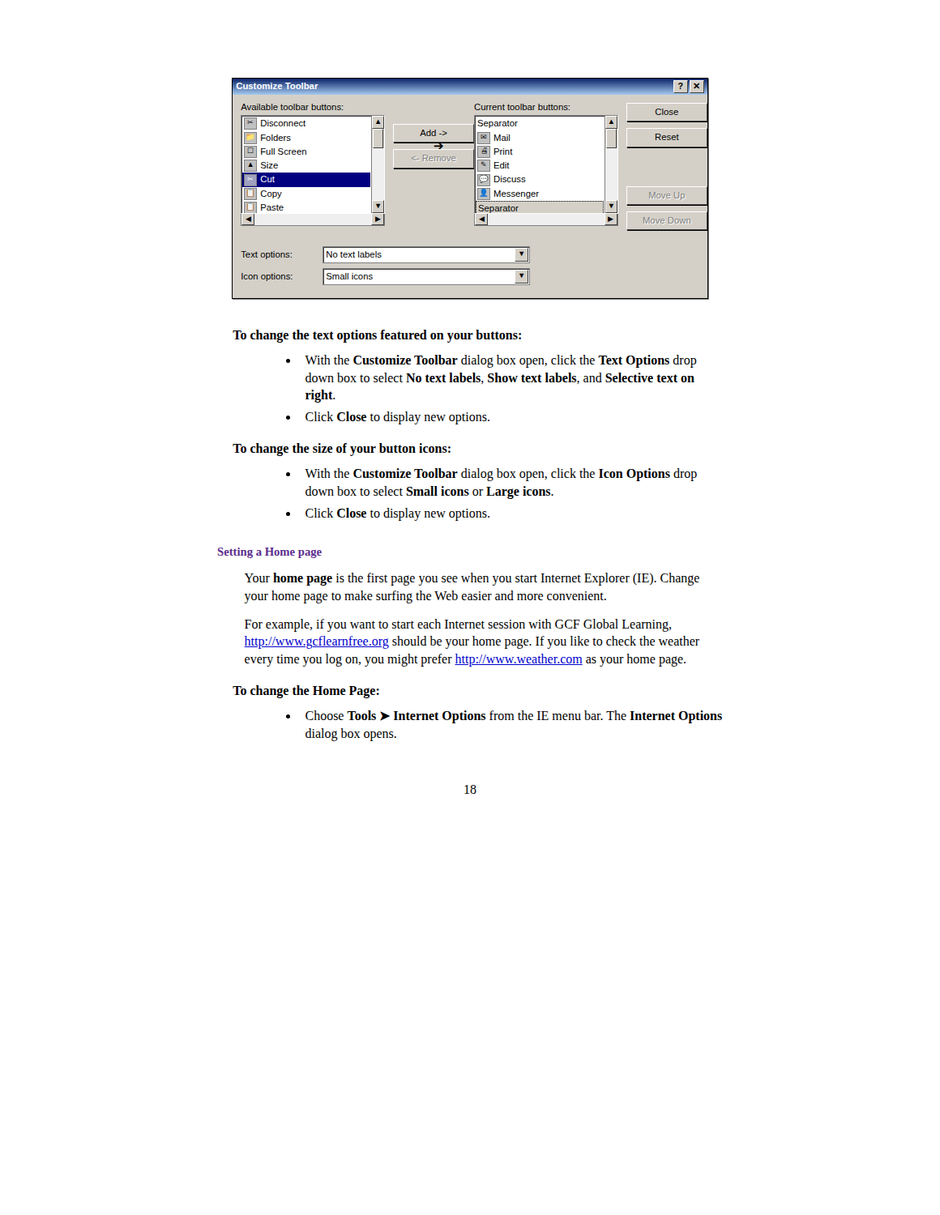Customize Toolbar ? ✕
Available toolbar buttons:
✂Disconnect
📁Folders
☐Full Screen
▲Size
✂Cut
📋Copy
📋Paste
⚙Encoding
▲
▼
◀
▶
Add ->➔
<- Remove
Current toolbar buttons:
Separator
✉Mail
🖨Print
✎Edit
💬Discuss
👤Messenger
Separator
▲
▼
◀
▶
Close
Reset
Move Up
Move Down
Text options:
No text labels▼
Icon options:
Small icons▼
To change the text options featured on your buttons:
With the Customize Toolbar dialog box open, click the Text Options drop down box to select No text labels, Show text labels, and Selective text on right.
Click Close to display new options.
To change the size of your button icons:
With the Customize Toolbar dialog box open, click the Icon Options drop down box to select Small icons or Large icons.
Click Close to display new options.
Setting a Home page
Your home page is the first page you see when you start Internet Explorer (IE). Change your home page to make surfing the Web easier and more convenient.
For example, if you want to start each Internet session with GCF Global Learning, http://www.gcflearnfree.org should be your home page. If you like to check the weather every time you log on, you might prefer http://www.weather.com as your home page.
To change the Home Page:
Choose Tools ➤ Internet Options from the IE menu bar. The Internet Options dialog box opens.
18